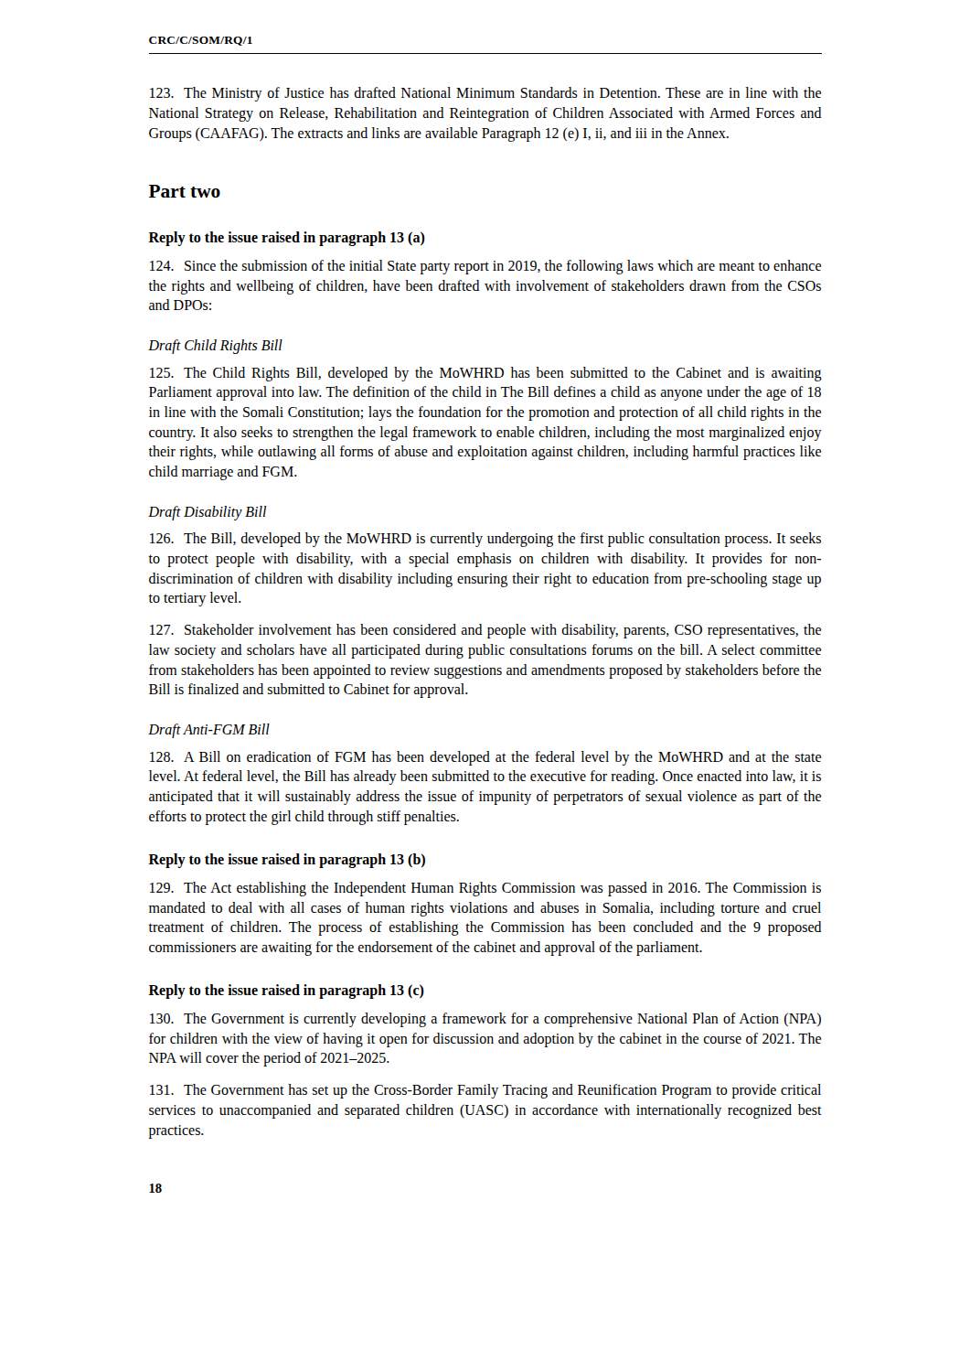CRC/C/SOM/RQ/1
123. The Ministry of Justice has drafted National Minimum Standards in Detention. These are in line with the National Strategy on Release, Rehabilitation and Reintegration of Children Associated with Armed Forces and Groups (CAAFAG). The extracts and links are available Paragraph 12 (e) I, ii, and iii in the Annex.
Part two
Reply to the issue raised in paragraph 13 (a)
124. Since the submission of the initial State party report in 2019, the following laws which are meant to enhance the rights and wellbeing of children, have been drafted with involvement of stakeholders drawn from the CSOs and DPOs:
Draft Child Rights Bill
125. The Child Rights Bill, developed by the MoWHRD has been submitted to the Cabinet and is awaiting Parliament approval into law. The definition of the child in The Bill defines a child as anyone under the age of 18 in line with the Somali Constitution; lays the foundation for the promotion and protection of all child rights in the country. It also seeks to strengthen the legal framework to enable children, including the most marginalized enjoy their rights, while outlawing all forms of abuse and exploitation against children, including harmful practices like child marriage and FGM.
Draft Disability Bill
126. The Bill, developed by the MoWHRD is currently undergoing the first public consultation process. It seeks to protect people with disability, with a special emphasis on children with disability. It provides for non-discrimination of children with disability including ensuring their right to education from pre-schooling stage up to tertiary level.
127. Stakeholder involvement has been considered and people with disability, parents, CSO representatives, the law society and scholars have all participated during public consultations forums on the bill. A select committee from stakeholders has been appointed to review suggestions and amendments proposed by stakeholders before the Bill is finalized and submitted to Cabinet for approval.
Draft Anti-FGM Bill
128. A Bill on eradication of FGM has been developed at the federal level by the MoWHRD and at the state level. At federal level, the Bill has already been submitted to the executive for reading. Once enacted into law, it is anticipated that it will sustainably address the issue of impunity of perpetrators of sexual violence as part of the efforts to protect the girl child through stiff penalties.
Reply to the issue raised in paragraph 13 (b)
129. The Act establishing the Independent Human Rights Commission was passed in 2016. The Commission is mandated to deal with all cases of human rights violations and abuses in Somalia, including torture and cruel treatment of children. The process of establishing the Commission has been concluded and the 9 proposed commissioners are awaiting for the endorsement of the cabinet and approval of the parliament.
Reply to the issue raised in paragraph 13 (c)
130. The Government is currently developing a framework for a comprehensive National Plan of Action (NPA) for children with the view of having it open for discussion and adoption by the cabinet in the course of 2021. The NPA will cover the period of 2021–2025.
131. The Government has set up the Cross-Border Family Tracing and Reunification Program to provide critical services to unaccompanied and separated children (UASC) in accordance with internationally recognized best practices.
18